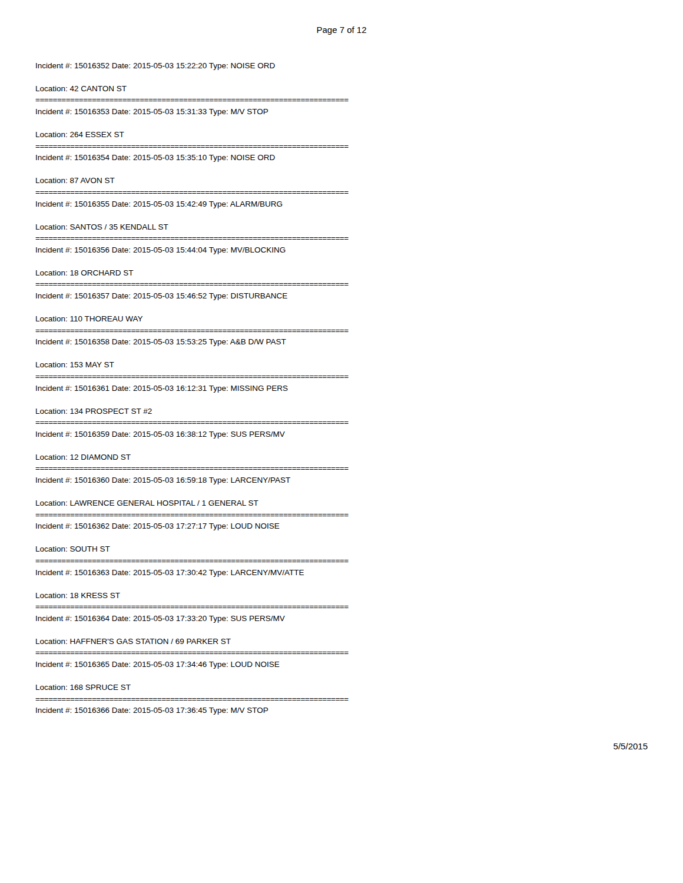Page 7 of 12
Incident #: 15016352 Date: 2015-05-03 15:22:20 Type: NOISE ORD
Location: 42 CANTON ST
========================================================================
Incident #: 15016353 Date: 2015-05-03 15:31:33 Type: M/V STOP
Location: 264 ESSEX ST
========================================================================
Incident #: 15016354 Date: 2015-05-03 15:35:10 Type: NOISE ORD
Location: 87 AVON ST
========================================================================
Incident #: 15016355 Date: 2015-05-03 15:42:49 Type: ALARM/BURG
Location: SANTOS / 35 KENDALL ST
========================================================================
Incident #: 15016356 Date: 2015-05-03 15:44:04 Type: MV/BLOCKING
Location: 18 ORCHARD ST
========================================================================
Incident #: 15016357 Date: 2015-05-03 15:46:52 Type: DISTURBANCE
Location: 110 THOREAU WAY
========================================================================
Incident #: 15016358 Date: 2015-05-03 15:53:25 Type: A&B D/W PAST
Location: 153 MAY ST
========================================================================
Incident #: 15016361 Date: 2015-05-03 16:12:31 Type: MISSING PERS
Location: 134 PROSPECT ST #2
========================================================================
Incident #: 15016359 Date: 2015-05-03 16:38:12 Type: SUS PERS/MV
Location: 12 DIAMOND ST
========================================================================
Incident #: 15016360 Date: 2015-05-03 16:59:18 Type: LARCENY/PAST
Location: LAWRENCE GENERAL HOSPITAL / 1 GENERAL ST
========================================================================
Incident #: 15016362 Date: 2015-05-03 17:27:17 Type: LOUD NOISE
Location: SOUTH ST
========================================================================
Incident #: 15016363 Date: 2015-05-03 17:30:42 Type: LARCENY/MV/ATTE
Location: 18 KRESS ST
========================================================================
Incident #: 15016364 Date: 2015-05-03 17:33:20 Type: SUS PERS/MV
Location: HAFFNER'S GAS STATION / 69 PARKER ST
========================================================================
Incident #: 15016365 Date: 2015-05-03 17:34:46 Type: LOUD NOISE
Location: 168 SPRUCE ST
========================================================================
Incident #: 15016366 Date: 2015-05-03 17:36:45 Type: M/V STOP
5/5/2015